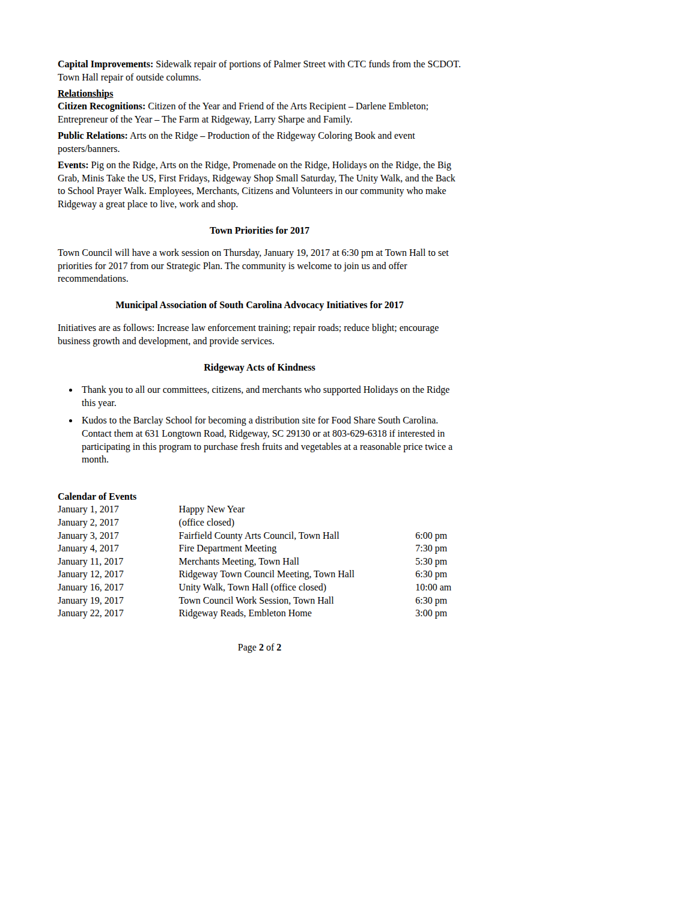Capital Improvements: Sidewalk repair of portions of Palmer Street with CTC funds from the SCDOT. Town Hall repair of outside columns.
Relationships
Citizen Recognitions: Citizen of the Year and Friend of the Arts Recipient – Darlene Embleton; Entrepreneur of the Year – The Farm at Ridgeway, Larry Sharpe and Family.
Public Relations: Arts on the Ridge – Production of the Ridgeway Coloring Book and event posters/banners.
Events: Pig on the Ridge, Arts on the Ridge, Promenade on the Ridge, Holidays on the Ridge, the Big Grab, Minis Take the US, First Fridays, Ridgeway Shop Small Saturday, The Unity Walk, and the Back to School Prayer Walk. Employees, Merchants, Citizens and Volunteers in our community who make Ridgeway a great place to live, work and shop.
Town Priorities for 2017
Town Council will have a work session on Thursday, January 19, 2017 at 6:30 pm at Town Hall to set priorities for 2017 from our Strategic Plan. The community is welcome to join us and offer recommendations.
Municipal Association of South Carolina Advocacy Initiatives for 2017
Initiatives are as follows: Increase law enforcement training; repair roads; reduce blight; encourage business growth and development, and provide services.
Ridgeway Acts of Kindness
Thank you to all our committees, citizens, and merchants who supported Holidays on the Ridge this year.
Kudos to the Barclay School for becoming a distribution site for Food Share South Carolina. Contact them at 631 Longtown Road, Ridgeway, SC 29130 or at 803-629-6318 if interested in participating in this program to purchase fresh fruits and vegetables at a reasonable price twice a month.
Calendar of Events
| January 1, 2017 | Happy New Year | |
| January 2, 2017 | (office closed) | |
| January 3, 2017 | Fairfield County Arts Council, Town Hall | 6:00 pm |
| January 4, 2017 | Fire Department Meeting | 7:30 pm |
| January 11, 2017 | Merchants Meeting, Town Hall | 5:30 pm |
| January 12, 2017 | Ridgeway Town Council Meeting, Town Hall | 6:30 pm |
| January 16, 2017 | Unity Walk, Town Hall (office closed) | 10:00 am |
| January 19, 2017 | Town Council Work Session, Town Hall | 6:30 pm |
| January 22, 2017 | Ridgeway Reads, Embleton Home | 3:00 pm |
Page 2 of 2